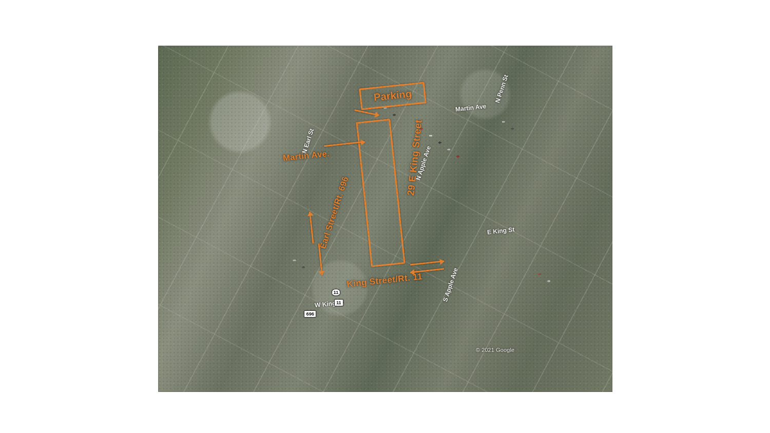N Penn St N Earl St N Apple Ave S Apple Ave E King St W King St Martin Ave 11 11 696
Parking
29 E King Street Martin Ave. Earl Street/Rt. 696 King Street/Rt. 11
© 2021 Google